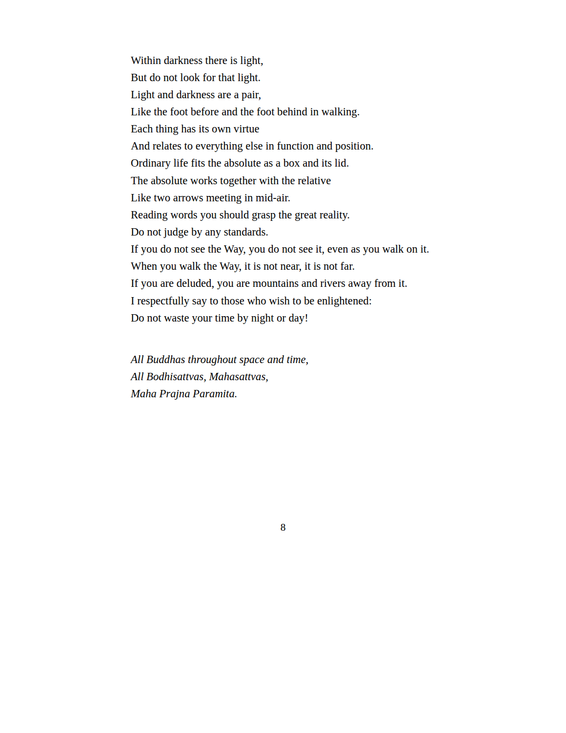Within darkness there is light,
But do not look for that light.
Light and darkness are a pair,
Like the foot before and the foot behind in walking.
Each thing has its own virtue
And relates to everything else in function and position.
Ordinary life fits the absolute as a box and its lid.
The absolute works together with the relative
Like two arrows meeting in mid-air.
Reading words you should grasp the great reality.
Do not judge by any standards.
If you do not see the Way, you do not see it, even as you walk on it.
When you walk the Way, it is not near, it is not far.
If you are deluded, you are mountains and rivers away from it.
I respectfully say to those who wish to be enlightened:
Do not waste your time by night or day!
All Buddhas throughout space and time,
All Bodhisattvas, Mahasattvas,
Maha Prajna Paramita.
8